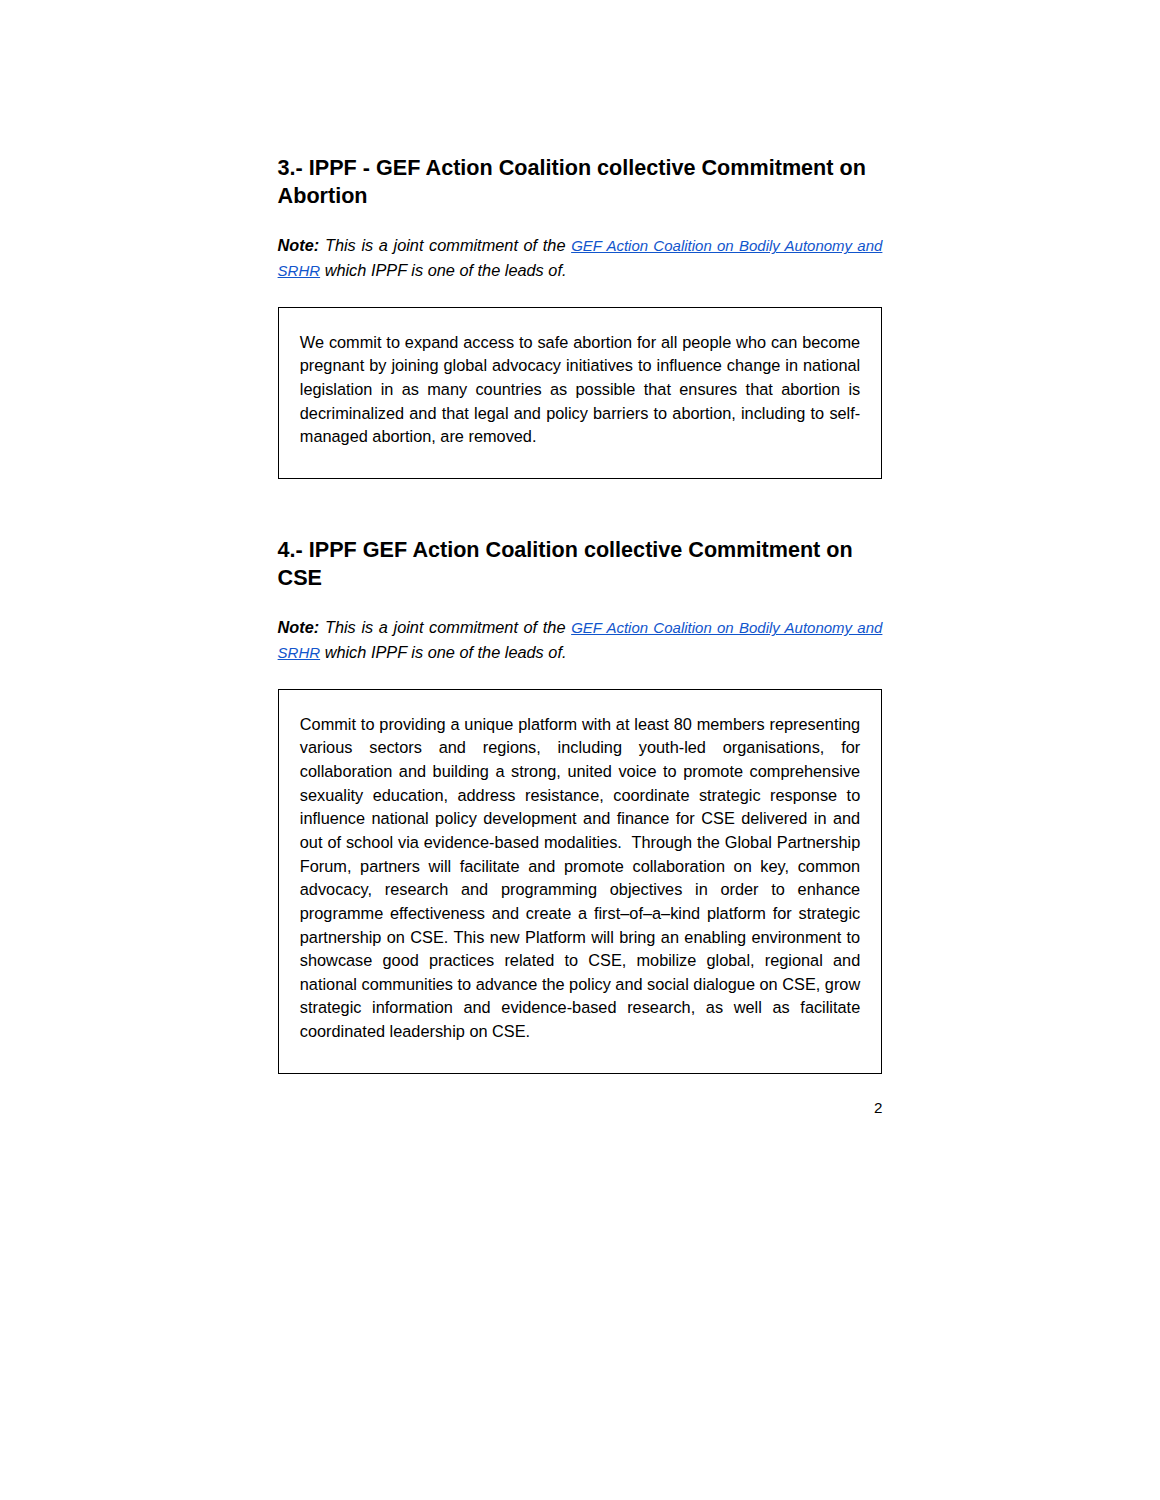3.- IPPF - GEF Action Coalition collective Commitment on Abortion
Note: This is a joint commitment of the GEF Action Coalition on Bodily Autonomy and SRHR which IPPF is one of the leads of.
We commit to expand access to safe abortion for all people who can become pregnant by joining global advocacy initiatives to influence change in national legislation in as many countries as possible that ensures that abortion is decriminalized and that legal and policy barriers to abortion, including to self-managed abortion, are removed.
4.- IPPF GEF Action Coalition collective Commitment on CSE
Note: This is a joint commitment of the GEF Action Coalition on Bodily Autonomy and SRHR which IPPF is one of the leads of.
Commit to providing a unique platform with at least 80 members representing various sectors and regions, including youth-led organisations, for collaboration and building a strong, united voice to promote comprehensive sexuality education, address resistance, coordinate strategic response to influence national policy development and finance for CSE delivered in and out of school via evidence-based modalities. Through the Global Partnership Forum, partners will facilitate and promote collaboration on key, common advocacy, research and programming objectives in order to enhance programme effectiveness and create a first–of–a–kind platform for strategic partnership on CSE. This new Platform will bring an enabling environment to showcase good practices related to CSE, mobilize global, regional and national communities to advance the policy and social dialogue on CSE, grow strategic information and evidence-based research, as well as facilitate coordinated leadership on CSE.
2